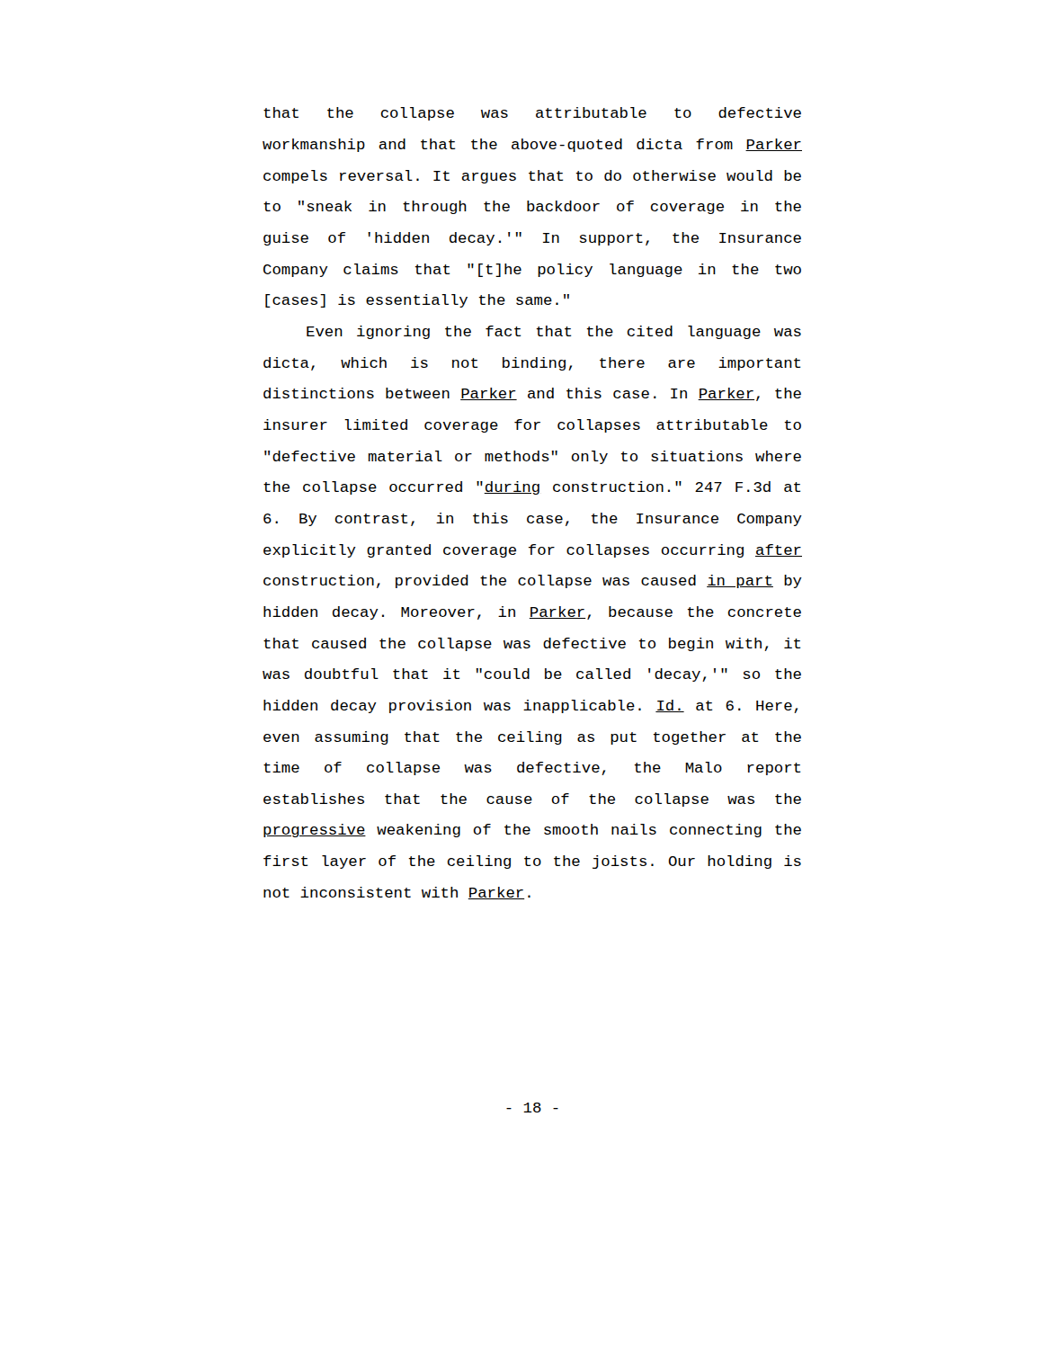that the collapse was attributable to defective workmanship and that the above-quoted dicta from Parker compels reversal. It argues that to do otherwise would be to "sneak in through the backdoor of coverage in the guise of 'hidden decay.'" In support, the Insurance Company claims that "[t]he policy language in the two [cases] is essentially the same."
Even ignoring the fact that the cited language was dicta, which is not binding, there are important distinctions between Parker and this case. In Parker, the insurer limited coverage for collapses attributable to "defective material or methods" only to situations where the collapse occurred "during construction." 247 F.3d at 6. By contrast, in this case, the Insurance Company explicitly granted coverage for collapses occurring after construction, provided the collapse was caused in part by hidden decay. Moreover, in Parker, because the concrete that caused the collapse was defective to begin with, it was doubtful that it "could be called 'decay,'" so the hidden decay provision was inapplicable. Id. at 6. Here, even assuming that the ceiling as put together at the time of collapse was defective, the Malo report establishes that the cause of the collapse was the progressive weakening of the smooth nails connecting the first layer of the ceiling to the joists. Our holding is not inconsistent with Parker.
- 18 -